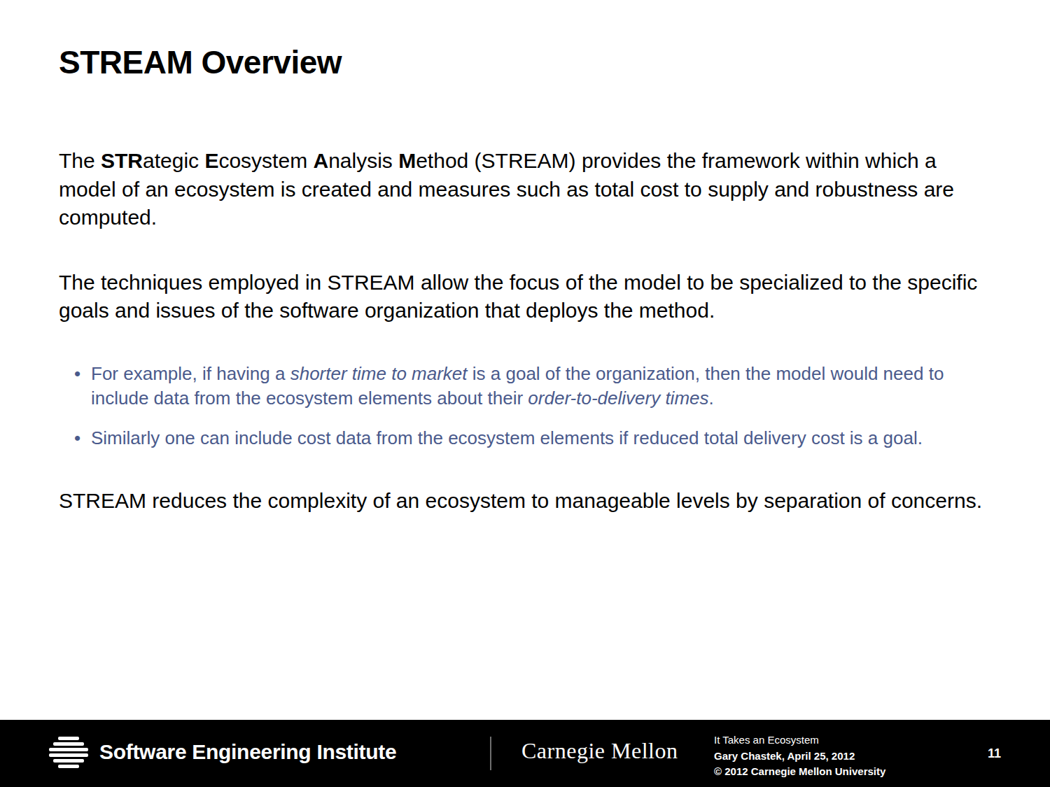STREAM Overview
The STRategic Ecosystem Analysis Method (STREAM) provides the framework within which a model of an ecosystem is created and measures such as total cost to supply and robustness are computed.
The techniques employed in STREAM allow the focus of the model to be specialized to the specific goals and issues of the software organization that deploys the method.
For example, if having a shorter time to market is a goal of the organization, then the model would need to include data from the ecosystem elements about their order-to-delivery times.
Similarly one can include cost data from the ecosystem elements if reduced total delivery cost is a goal.
STREAM reduces the complexity of an ecosystem to manageable levels by separation of concerns.
Software Engineering Institute
Carnegie Mellon
It Takes an Ecosystem
Gary Chastek, April 25, 2012
© 2012 Carnegie Mellon University
11